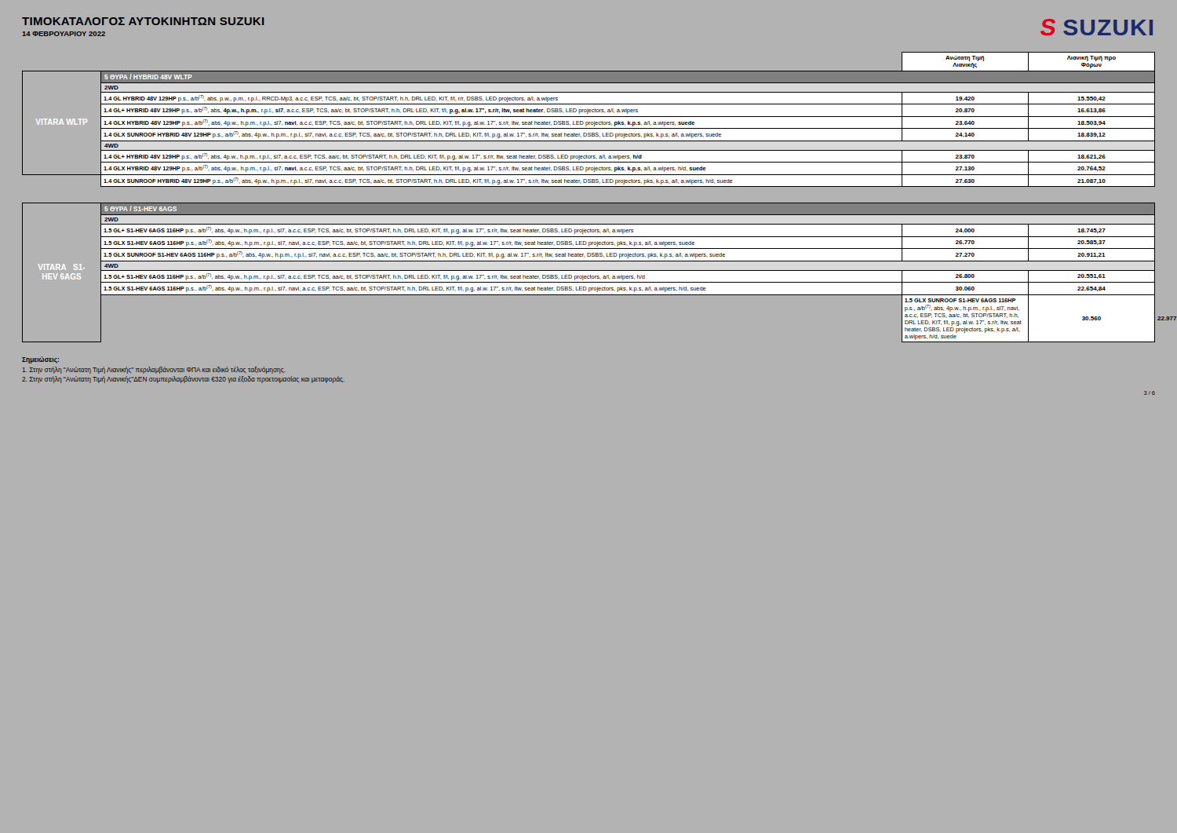ΤΙΜΟΚΑΤΑΛΟΓΟΣ ΑΥΤΟΚΙΝΗΤΩΝ SUZUKI
14 ΦΕΒΡΟΥΑΡΙΟΥ 2022
S SUZUKI
| | | Ανώτατη Τιμή Λιανικής | Λιανική Τιμή προ Φόρων |
| VITARA WLTP | 5 ΘΥΡΑ / HYBRID 48V WLTP |
| 2WD |
| 1.4 GL HYBRID 48V 129HP p.s., a/b (7) , abs, p.w., p.m., r.p.l., RRCD-Mp3, a.c.c, ESP, TCS, aa/c, bt, STOP/START, h.h, DRL LED, KIT, f/l, r/r, DSBS, LED projectors, a/l, a.wipers | 19.420 | 15.550,42 |
| 1.4 GL+ HYBRID 48V 129HP p.s., a/b (7) , abs, 4p.w., h.p.m. , r.p.l., sl7 , a.c.c, ESP, TCS, aa/c, bt, STOP/START, h.h, DRL LED, KIT, f/l, p.g, al.w. 17", s.r/r, ltw, seat heater , DSBS, LED projectors, a/l, a.wipers | 20.870 | 16.613,86 |
| 1.4 GLX HYBRID 48V 129HP p.s., a/b (7) , abs, 4p.w., h.p.m., r.p.l., sl7, navi , a.c.c, ESP, TCS, aa/c, bt, STOP/START, h.h, DRL LED, KIT, f/l, p.g, al.w. 17", s.r/r, ltw, seat heater, DSBS, LED projectors, pks , k.p.s , a/l, a.wipers, suede | 23.640 | 18.503,94 |
| 1.4 GLX SUNROOF HYBRID 48V 129HP p.s., a/b (7) , abs, 4p.w., h.p.m., r.p.l., sl7, navi, a.c.c, ESP, TCS, aa/c, bt, STOP/START, h.h, DRL LED, KIT, f/l, p.g, al.w. 17", s.r/r, ltw, seat heater, DSBS, LED projectors, pks, k.p.s, a/l, a.wipers, suede | 24.140 | 18.839,12 |
| 4WD |
| 1.4 GL+ HYBRID 48V 129HP p.s., a/b (7) , abs, 4p.w., h.p.m., r.p.l., sl7, a.c.c, ESP, TCS, aa/c, bt, STOP/START, h.h, DRL LED, KIT, f/l, p.g, al.w. 17", s.r/r, ltw, seat heater, DSBS, LED projectors, a/l, a.wipers, h/d | 23.870 | 18.621,26 |
| 1.4 GLX HYBRID 48V 129HP p.s., a/b (7) , abs, 4p.w., h.p.m., r.p.l., sl7, navi , a.c.c, ESP, TCS, aa/c, bt, STOP/START, h.h, DRL LED, KIT, f/l, p.g, al.w. 17", s.r/r, ltw, seat heater, DSBS, LED projectors, pks , k.p.s , a/l, a.wipers, h/d, suede | 27.130 | 20.764,52 |
| | 1.4 GLX SUNROOF HYBRID 48V 129HP p.s., a/b (7) , abs, 4p.w., h.p.m., r.p.l., sl7, navi, a.c.c, ESP, TCS, aa/c, bt, STOP/START, h.h, DRL LED, KIT, f/l, p.g, al.w. 17", s.r/r, ltw, seat heater, DSBS, LED projectors, pks, k.p.s, a/l, a.wipers, h/d, suede | 27.630 | 21.087,10 |
| VITARA S1- HEV 6AGS | 5 ΘΥΡΑ / S1-HEV 6AGS |
| 2WD |
| 1.5 GL+ S1-HEV 6AGS 116HP p.s., a/b (7) , abs, 4p.w., h.p.m., r.p.l., sl7, a.c.c, ESP, TCS, aa/c, bt, STOP/START, h.h, DRL LED, KIT, f/l, p.g, al.w. 17", s.r/r, ltw, seat heater, DSBS, LED projectors, a/l, a.wipers | 24.000 | 18.745,27 |
| 1.5 GLX S1-HEV 6AGS 116HP p.s., a/b (7) , abs, 4p.w., h.p.m., r.p.l., sl7, navi, a.c.c, ESP, TCS, aa/c, bt, STOP/START, h.h, DRL LED, KIT, f/l, p.g, al.w. 17", s.r/r, ltw, seat heater, DSBS, LED projectors, pks, k.p.s, a/l, a.wipers, suede | 26.770 | 20.585,37 |
| 1.5 GLX SUNROOF S1-HEV 6AGS 116HP p.s., a/b (7) , abs, 4p.w., h.p.m., r.p.l., sl7, navi, a.c.c, ESP, TCS, aa/c, bt, STOP/START, h.h, DRL LED, KIT, f/l, p.g, al.w. 17", s.r/r, ltw, seat heater, DSBS, LED projectors, pks, k.p.s, a/l, a.wipers, suede | 27.270 | 20.911,21 |
| 4WD |
| 1.5 GL+ S1-HEV 6AGS 116HP p.s., a/b (7) , abs, 4p.w., h.p.m., r.p.l., sl7, a.c.c, ESP, TCS, aa/c, bt, STOP/START, h.h, DRL LED, KIT, f/l, p.g, al.w. 17", s.r/r, ltw, seat heater, DSBS, LED projectors, a/l, a.wipers, h/d | 26.800 | 20.551,61 |
| 1.5 GLX S1-HEV 6AGS 116HP p.s., a/b (7) , abs, 4p.w., h.p.m., r.p.l., sl7, navi, a.c.c, ESP, TCS, aa/c, bt, STOP/START, h.h, DRL LED, KIT, f/l, p.g, al.w. 17", s.r/r, ltw, seat heater, DSBS, LED projectors, pks, k.p.s, a/l, a.wipers, h/d, suede | 30.060 | 22.654,84 |
| | 1.5 GLX SUNROOF S1-HEV 6AGS 116HP p.s., a/b (7) , abs, 4p.w., h.p.m., r.p.l., sl7, navi, a.c.c, ESP, TCS, aa/c, bt, STOP/START, h.h, DRL LED, KIT, f/l, p.g, al.w. 17", s.r/r, ltw, seat heater, DSBS, LED projectors, pks, k.p.s, a/l, a.wipers, h/d, suede | 30.560 | 22.977,42 |
Σημειώσεις:
1. Στην στήλη "Ανώτατη Τιμή Λιανικής" περιλαμβάνονται ΦΠΑ και ειδικό τέλος ταξινόμησης.
2. Στην στήλη "Ανώτατη Τιμή Λιανικής"ΔΕΝ συμπεριλαμβάνονται €320 για έξοδα προετοιμασίας και μεταφοράς.
3 / 6